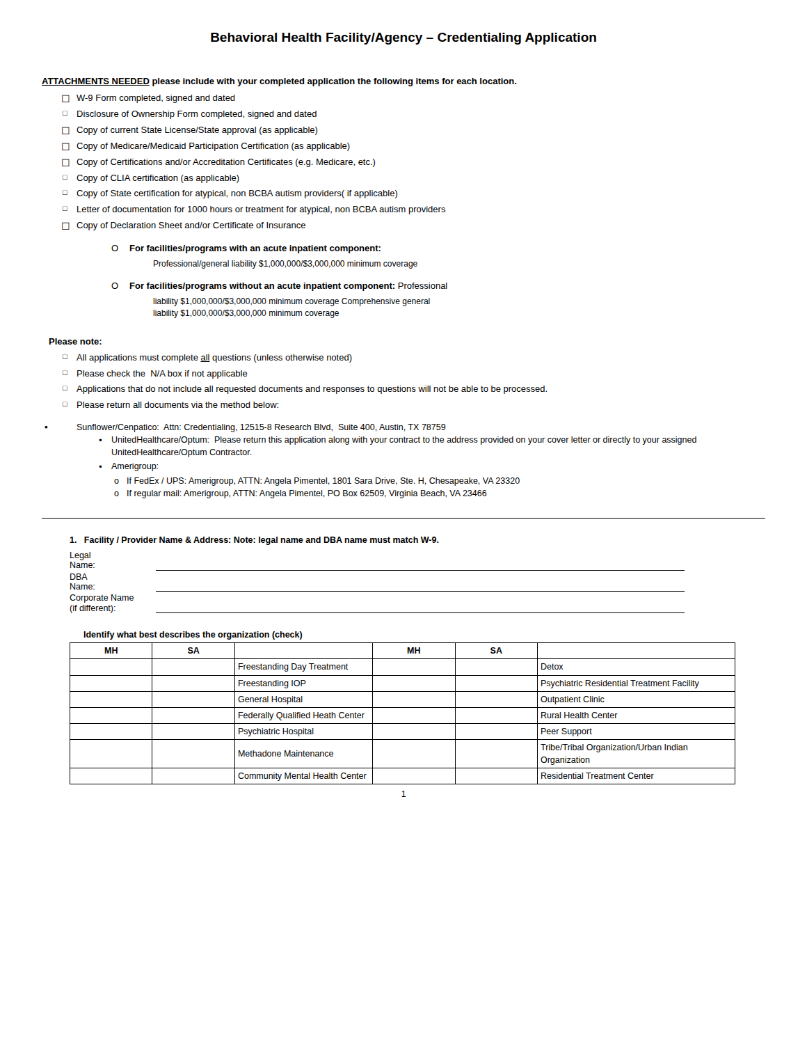Behavioral Health Facility/Agency – Credentialing Application
ATTACHMENTS NEEDED please include with your completed application the following items for each location.
W-9 Form completed, signed and dated
Disclosure of Ownership Form completed, signed and dated
Copy of current State License/State approval (as applicable)
Copy of Medicare/Medicaid Participation Certification (as applicable)
Copy of Certifications and/or Accreditation Certificates (e.g. Medicare, etc.)
Copy of CLIA certification (as applicable)
Copy of State certification for atypical, non BCBA autism providers( if applicable)
Letter of documentation for 1000 hours or treatment for atypical, non BCBA autism providers
Copy of Declaration Sheet and/or Certificate of Insurance
For facilities/programs with an acute inpatient component:
Professional/general liability $1,000,000/$3,000,000 minimum coverage
For facilities/programs without an acute inpatient component: Professional
liability $1,000,000/$3,000,000 minimum coverage Comprehensive general
liability $1,000,000/$3,000,000 minimum coverage
Please note:
All applications must complete all questions (unless otherwise noted)
Please check the N/A box if not applicable
Applications that do not include all requested documents and responses to questions will not be able to be processed.
Please return all documents via the method below:
Sunflower/Cenpatico: Attn: Credentialing, 12515-8 Research Blvd, Suite 400, Austin, TX 78759
UnitedHealthcare/Optum: Please return this application along with your contract to the address provided on your cover letter or directly to your assigned UnitedHealthcare/Optum Contractor.
Amerigroup:
If FedEx / UPS: Amerigroup, ATTN: Angela Pimentel, 1801 Sara Drive, Ste. H, Chesapeake, VA 23320
If regular mail: Amerigroup, ATTN: Angela Pimentel, PO Box 62509, Virginia Beach, VA 23466
1. Facility / Provider Name & Address: Note: legal name and DBA name must match W-9.
Legal
Name:
DBA
Name:
Corporate Name
(if different):
Identify what best describes the organization (check)
| MH | SA | | MH | SA | |
| --- | --- | --- | --- | --- | --- |
| | | Freestanding Day Treatment | | | Detox |
| | | Freestanding IOP | | | Psychiatric Residential Treatment Facility |
| | | General Hospital | | | Outpatient Clinic |
| | | Federally Qualified Heath Center | | | Rural Health Center |
| | | Psychiatric Hospital | | | Peer Support |
| | | Methadone Maintenance | | | Tribe/Tribal Organization/Urban Indian Organization |
| | | Community Mental Health Center | | | Residential Treatment Center |
1